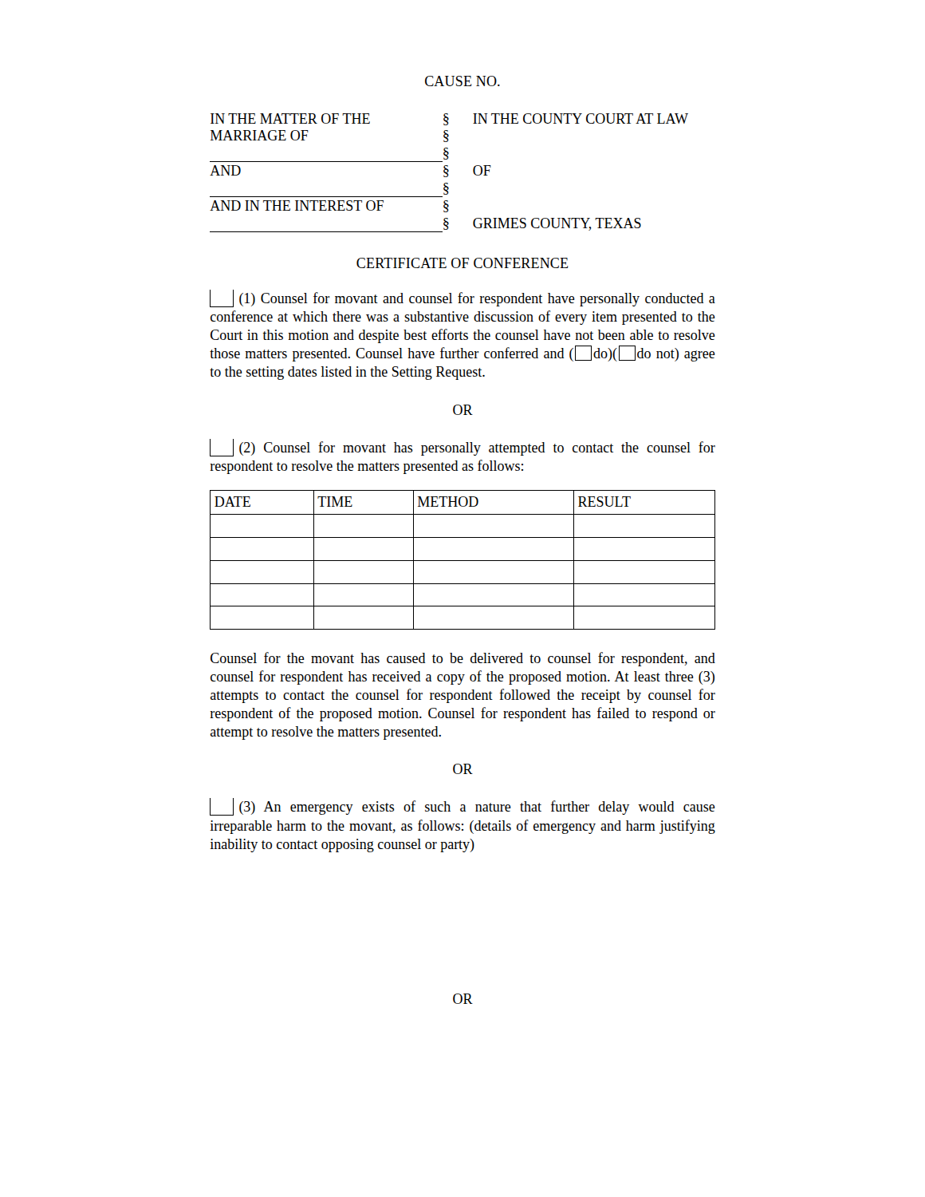CAUSE NO.
| IN THE MATTER OF THE MARRIAGE OF | § § | IN THE COUNTY COURT AT LAW |
| | § | |
| AND | § | OF |
| | § | |
| AND IN THE INTEREST OF | § | |
| | § | GRIMES COUNTY, TEXAS |
CERTIFICATE OF CONFERENCE
(1) Counsel for movant and counsel for respondent have personally conducted a conference at which there was a substantive discussion of every item presented to the Court in this motion and despite best efforts the counsel have not been able to resolve those matters presented. Counsel have further conferred and ( do)( do not) agree to the setting dates listed in the Setting Request.
OR
(2) Counsel for movant has personally attempted to contact the counsel for respondent to resolve the matters presented as follows:
| DATE | TIME | METHOD | RESULT |
| --- | --- | --- | --- |
Counsel for the movant has caused to be delivered to counsel for respondent, and counsel for respondent has received a copy of the proposed motion. At least three (3) attempts to contact the counsel for respondent followed the receipt by counsel for respondent of the proposed motion. Counsel for respondent has failed to respond or attempt to resolve the matters presented.
OR
(3) An emergency exists of such a nature that further delay would cause irreparable harm to the movant, as follows: (details of emergency and harm justifying inability to contact opposing counsel or party)
OR